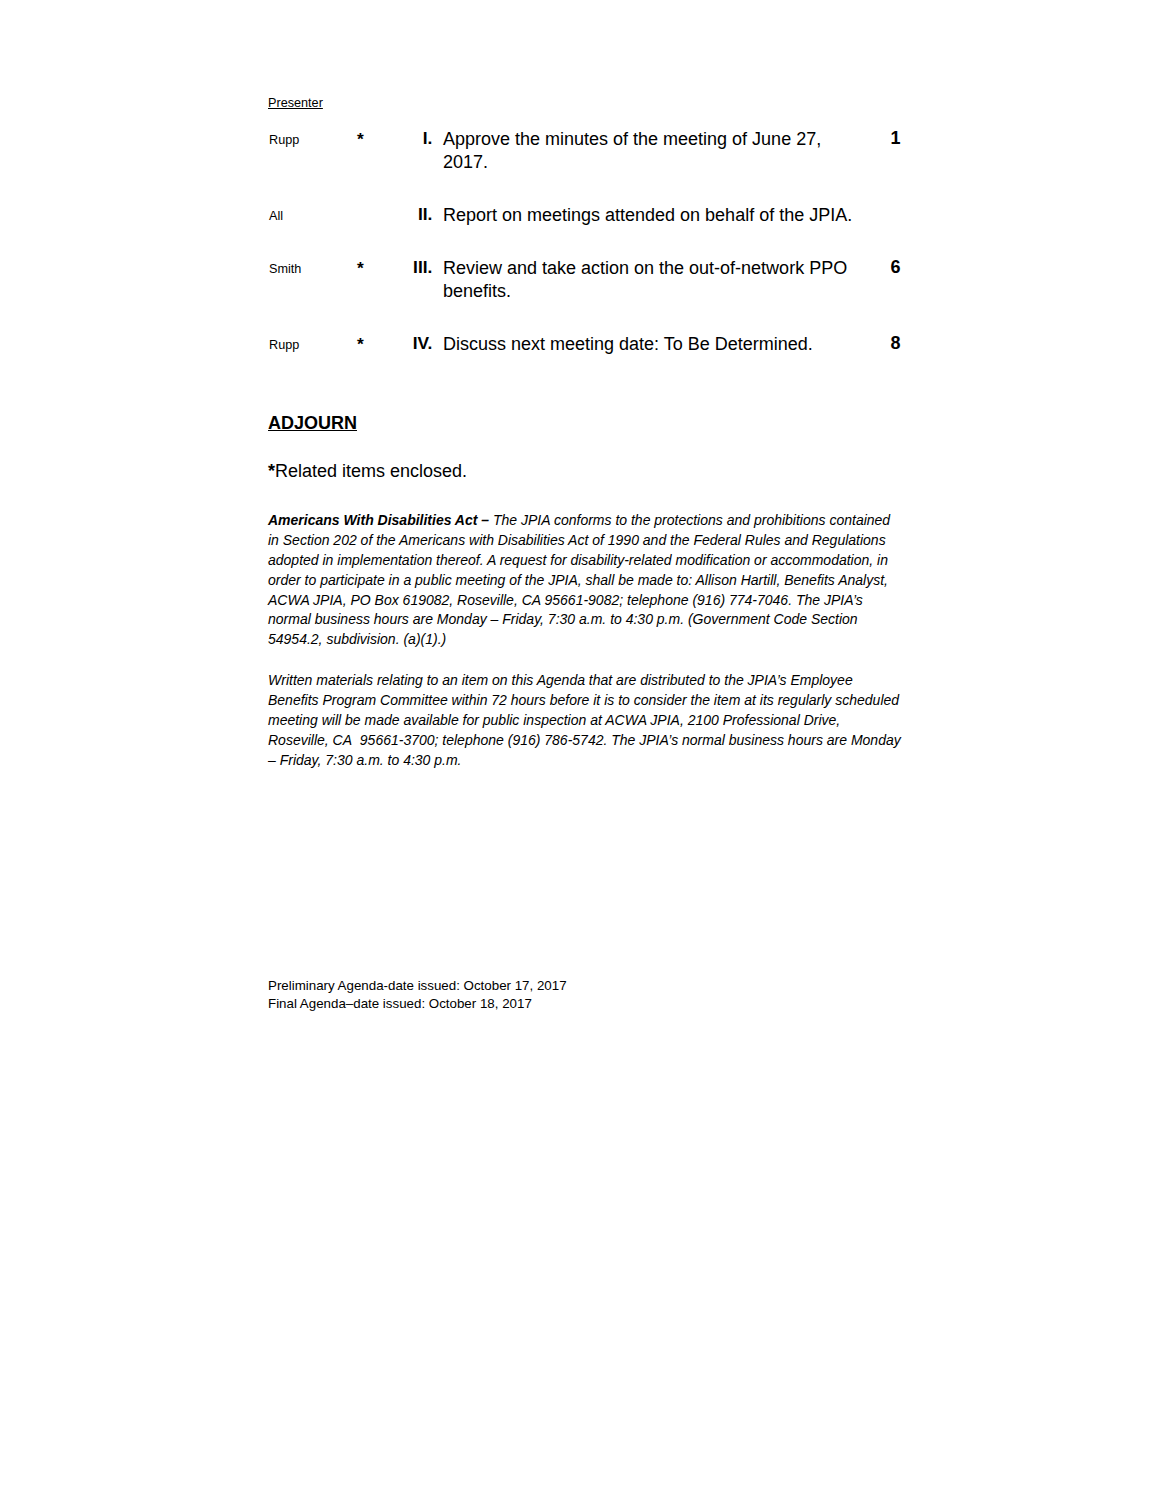Presenter
| Rupp | * | I. | Approve the minutes of the meeting of June 27, 2017. | 1 |
| All | | II. | Report on meetings attended on behalf of the JPIA. | |
| Smith | * | III. | Review and take action on the out-of-network PPO benefits. | 6 |
| Rupp | * | IV. | Discuss next meeting date: To Be Determined. | 8 |
ADJOURN
*Related items enclosed.
Americans With Disabilities Act – The JPIA conforms to the protections and prohibitions contained in Section 202 of the Americans with Disabilities Act of 1990 and the Federal Rules and Regulations adopted in implementation thereof. A request for disability-related modification or accommodation, in order to participate in a public meeting of the JPIA, shall be made to: Allison Hartill, Benefits Analyst, ACWA JPIA, PO Box 619082, Roseville, CA 95661-9082; telephone (916) 774-7046. The JPIA’s normal business hours are Monday – Friday, 7:30 a.m. to 4:30 p.m. (Government Code Section 54954.2, subdivision. (a)(1).)
Written materials relating to an item on this Agenda that are distributed to the JPIA’s Employee Benefits Program Committee within 72 hours before it is to consider the item at its regularly scheduled meeting will be made available for public inspection at ACWA JPIA, 2100 Professional Drive, Roseville, CA 95661-3700; telephone (916) 786-5742. The JPIA’s normal business hours are Monday – Friday, 7:30 a.m. to 4:30 p.m.
Preliminary Agenda-date issued: October 17, 2017
Final Agenda–date issued: October 18, 2017